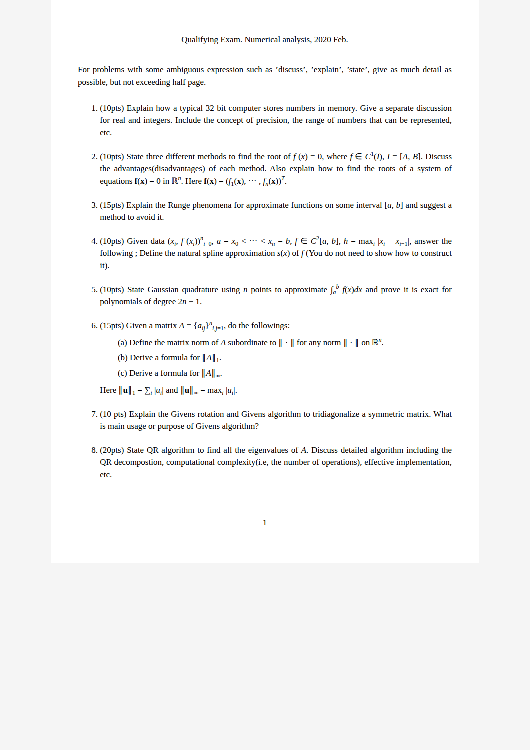Qualifying Exam. Numerical analysis, 2020 Feb.
For problems with some ambiguous expression such as ’discuss’, ’explain’, ’state’, give as much detail as possible, but not exceeding half page.
(10pts) Explain how a typical 32 bit computer stores numbers in memory. Give a separate discussion for real and integers. Include the concept of precision, the range of numbers that can be represented, etc.
(10pts) State three different methods to find the root of f (x) = 0, where f ∈ C1(I), I = [A, B]. Discuss the advantages(disadvantages) of each method. Also explain how to find the roots of a system of equations f(x) = 0 in ℝn. Here f(x) = (f1(x), ··· , fn(x))T.
(15pts) Explain the Runge phenomena for approximate functions on some interval [a, b] and suggest a method to avoid it.
(10pts) Given data (xi, f (xi))ni=0, a = x0 < ··· < xn = b, f ∈ C2[a, b], h = maxi |xi − xi−1|, answer the following ; Define the natural spline approximation s(x) of f (You do not need to show how to construct it).
(10pts) State Gaussian quadrature using n points to approximate ∫ab f(x)dx and prove it is exact for polynomials of degree 2n − 1.
(15pts) Given a matrix A = {aij}ni,j=1, do the followings:
Define the matrix norm of A subordinate to ∥ · ∥ for any norm ∥ · ∥ on ℝn.
Derive a formula for ∥A∥1.
Derive a formula for ∥A∥∞.
Here ∥u∥1 = ∑i |ui| and ∥u∥∞ = maxi |ui|.
(10 pts) Explain the Givens rotation and Givens algorithm to tridiagonalize a symmetric matrix. What is main usage or purpose of Givens algorithm?
(20pts) State QR algorithm to find all the eigenvalues of A. Discuss detailed algorithm including the QR decompostion, computational complexity(i.e, the number of operations), effective implementation, etc.
1